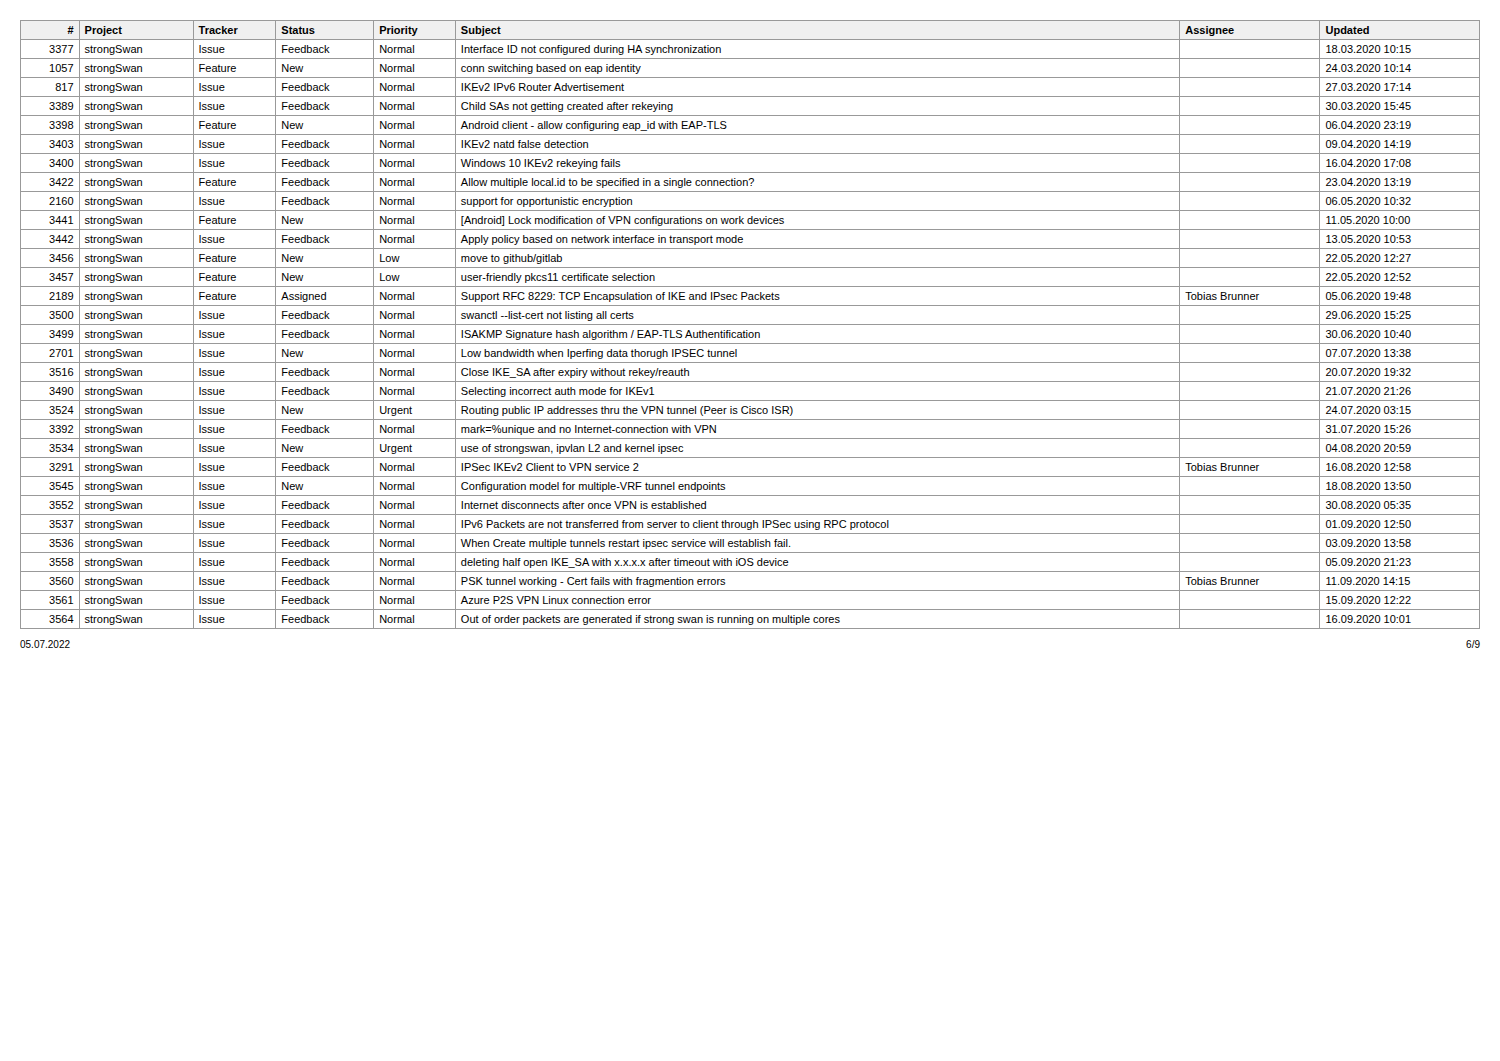| # | Project | Tracker | Status | Priority | Subject | Assignee | Updated |
| --- | --- | --- | --- | --- | --- | --- | --- |
| 3377 | strongSwan | Issue | Feedback | Normal | Interface ID not configured during HA synchronization | | 18.03.2020 10:15 |
| 1057 | strongSwan | Feature | New | Normal | conn switching based on eap identity | | 24.03.2020 10:14 |
| 817 | strongSwan | Issue | Feedback | Normal | IKEv2 IPv6 Router Advertisement | | 27.03.2020 17:14 |
| 3389 | strongSwan | Issue | Feedback | Normal | Child SAs not getting created after rekeying | | 30.03.2020 15:45 |
| 3398 | strongSwan | Feature | New | Normal | Android client - allow configuring eap_id with EAP-TLS | | 06.04.2020 23:19 |
| 3403 | strongSwan | Issue | Feedback | Normal | IKEv2 natd false detection | | 09.04.2020 14:19 |
| 3400 | strongSwan | Issue | Feedback | Normal | Windows 10 IKEv2 rekeying fails | | 16.04.2020 17:08 |
| 3422 | strongSwan | Feature | Feedback | Normal | Allow multiple local.id to be specified in a single connection? | | 23.04.2020 13:19 |
| 2160 | strongSwan | Issue | Feedback | Normal | support for opportunistic encryption | | 06.05.2020 10:32 |
| 3441 | strongSwan | Feature | New | Normal | [Android] Lock modification of VPN configurations on work devices | | 11.05.2020 10:00 |
| 3442 | strongSwan | Issue | Feedback | Normal | Apply policy based on network interface in transport mode | | 13.05.2020 10:53 |
| 3456 | strongSwan | Feature | New | Low | move to github/gitlab | | 22.05.2020 12:27 |
| 3457 | strongSwan | Feature | New | Low | user-friendly pkcs11 certificate selection | | 22.05.2020 12:52 |
| 2189 | strongSwan | Feature | Assigned | Normal | Support RFC 8229: TCP Encapsulation of IKE and IPsec Packets | Tobias Brunner | 05.06.2020 19:48 |
| 3500 | strongSwan | Issue | Feedback | Normal | swanctl --list-cert not listing all certs | | 29.06.2020 15:25 |
| 3499 | strongSwan | Issue | Feedback | Normal | ISAKMP Signature hash algorithm / EAP-TLS Authentification | | 30.06.2020 10:40 |
| 2701 | strongSwan | Issue | New | Normal | Low bandwidth when Iperfing data thorugh IPSEC tunnel | | 07.07.2020 13:38 |
| 3516 | strongSwan | Issue | Feedback | Normal | Close IKE_SA after expiry without rekey/reauth | | 20.07.2020 19:32 |
| 3490 | strongSwan | Issue | Feedback | Normal | Selecting incorrect auth mode for IKEv1 | | 21.07.2020 21:26 |
| 3524 | strongSwan | Issue | New | Urgent | Routing public IP addresses thru the VPN tunnel (Peer is Cisco ISR) | | 24.07.2020 03:15 |
| 3392 | strongSwan | Issue | Feedback | Normal | mark=%unique and no Internet-connection with VPN | | 31.07.2020 15:26 |
| 3534 | strongSwan | Issue | New | Urgent | use of strongswan, ipvlan L2 and kernel ipsec | | 04.08.2020 20:59 |
| 3291 | strongSwan | Issue | Feedback | Normal | IPSec IKEv2 Client to VPN service 2 | Tobias Brunner | 16.08.2020 12:58 |
| 3545 | strongSwan | Issue | New | Normal | Configuration model for multiple-VRF tunnel endpoints | | 18.08.2020 13:50 |
| 3552 | strongSwan | Issue | Feedback | Normal | Internet disconnects after once VPN is established | | 30.08.2020 05:35 |
| 3537 | strongSwan | Issue | Feedback | Normal | IPv6 Packets are not transferred from server to client through IPSec using RPC protocol | | 01.09.2020 12:50 |
| 3536 | strongSwan | Issue | Feedback | Normal | When Create multiple tunnels restart ipsec service will establish fail. | | 03.09.2020 13:58 |
| 3558 | strongSwan | Issue | Feedback | Normal | deleting half open IKE_SA with x.x.x.x after timeout with iOS device | | 05.09.2020 21:23 |
| 3560 | strongSwan | Issue | Feedback | Normal | PSK tunnel working - Cert fails with fragmention errors | Tobias Brunner | 11.09.2020 14:15 |
| 3561 | strongSwan | Issue | Feedback | Normal | Azure P2S VPN Linux connection error | | 15.09.2020 12:22 |
| 3564 | strongSwan | Issue | Feedback | Normal | Out of order packets are generated if strong swan is running on multiple cores | | 16.09.2020 10:01 |
05.07.2022 6/9